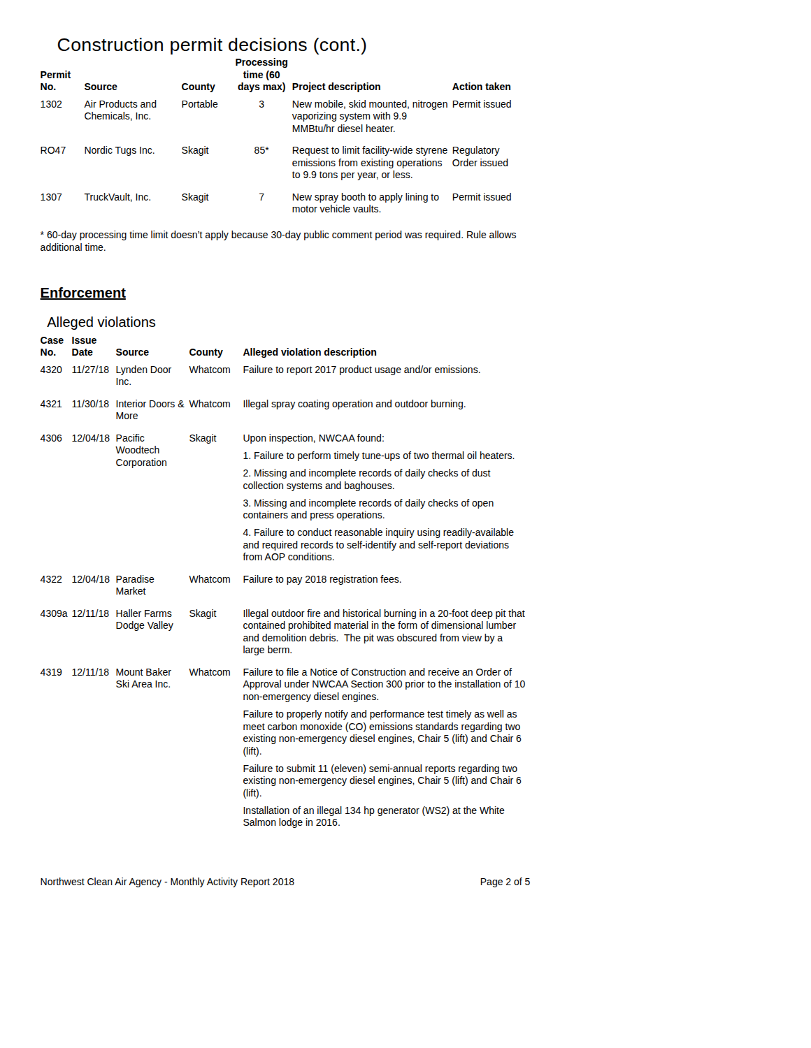Construction permit decisions (cont.)
| | Processing | |
| --- | --- | --- |
| Permit No. | Source | County | time (60 days max) | Project description | Action taken |
| 1302 | Air Products and Chemicals, Inc. | Portable | 3 | New mobile, skid mounted, nitrogen vaporizing system with 9.9 MMBtu/hr diesel heater. | Permit issued |
| RO47 | Nordic Tugs Inc. | Skagit | 85* | Request to limit facility-wide styrene emissions from existing operations to 9.9 tons per year, or less. | Regulatory Order issued |
| 1307 | TruckVault, Inc. | Skagit | 7 | New spray booth to apply lining to motor vehicle vaults. | Permit issued |
* 60-day processing time limit doesn’t apply because 30-day public comment period was required. Rule allows additional time.
Enforcement
Alleged violations
| Case No. | Issue Date | Source | County | Alleged violation description |
| --- | --- | --- | --- | --- |
| 4320 | 11/27/18 | Lynden Door Inc. | Whatcom | Failure to report 2017 product usage and/or emissions. |
| 4321 | 11/30/18 | Interior Doors & More | Whatcom | Illegal spray coating operation and outdoor burning. |
| 4306 | 12/04/18 | Pacific Woodtech Corporation | Skagit | Upon inspection, NWCAA found: 1. Failure to perform timely tune-ups of two thermal oil heaters. 2. Missing and incomplete records of daily checks of dust collection systems and baghouses. 3. Missing and incomplete records of daily checks of open containers and press operations. 4. Failure to conduct reasonable inquiry using readily-available and required records to self-identify and self-report deviations from AOP conditions. |
| 4322 | 12/04/18 | Paradise Market | Whatcom | Failure to pay 2018 registration fees. |
| 4309a | 12/11/18 | Haller Farms Dodge Valley | Skagit | Illegal outdoor fire and historical burning in a 20-foot deep pit that contained prohibited material in the form of dimensional lumber and demolition debris. The pit was obscured from view by a large berm. |
| 4319 | 12/11/18 | Mount Baker Ski Area Inc. | Whatcom | Failure to file a Notice of Construction and receive an Order of Approval under NWCAA Section 300 prior to the installation of 10 non-emergency diesel engines. Failure to properly notify and performance test timely as well as meet carbon monoxide (CO) emissions standards regarding two existing non-emergency diesel engines, Chair 5 (lift) and Chair 6 (lift). Failure to submit 11 (eleven) semi-annual reports regarding two existing non-emergency diesel engines, Chair 5 (lift) and Chair 6 (lift). Installation of an illegal 134 hp generator (WS2) at the White Salmon lodge in 2016. |
Northwest Clean Air Agency - Monthly Activity Report 2018 Page 2 of 5